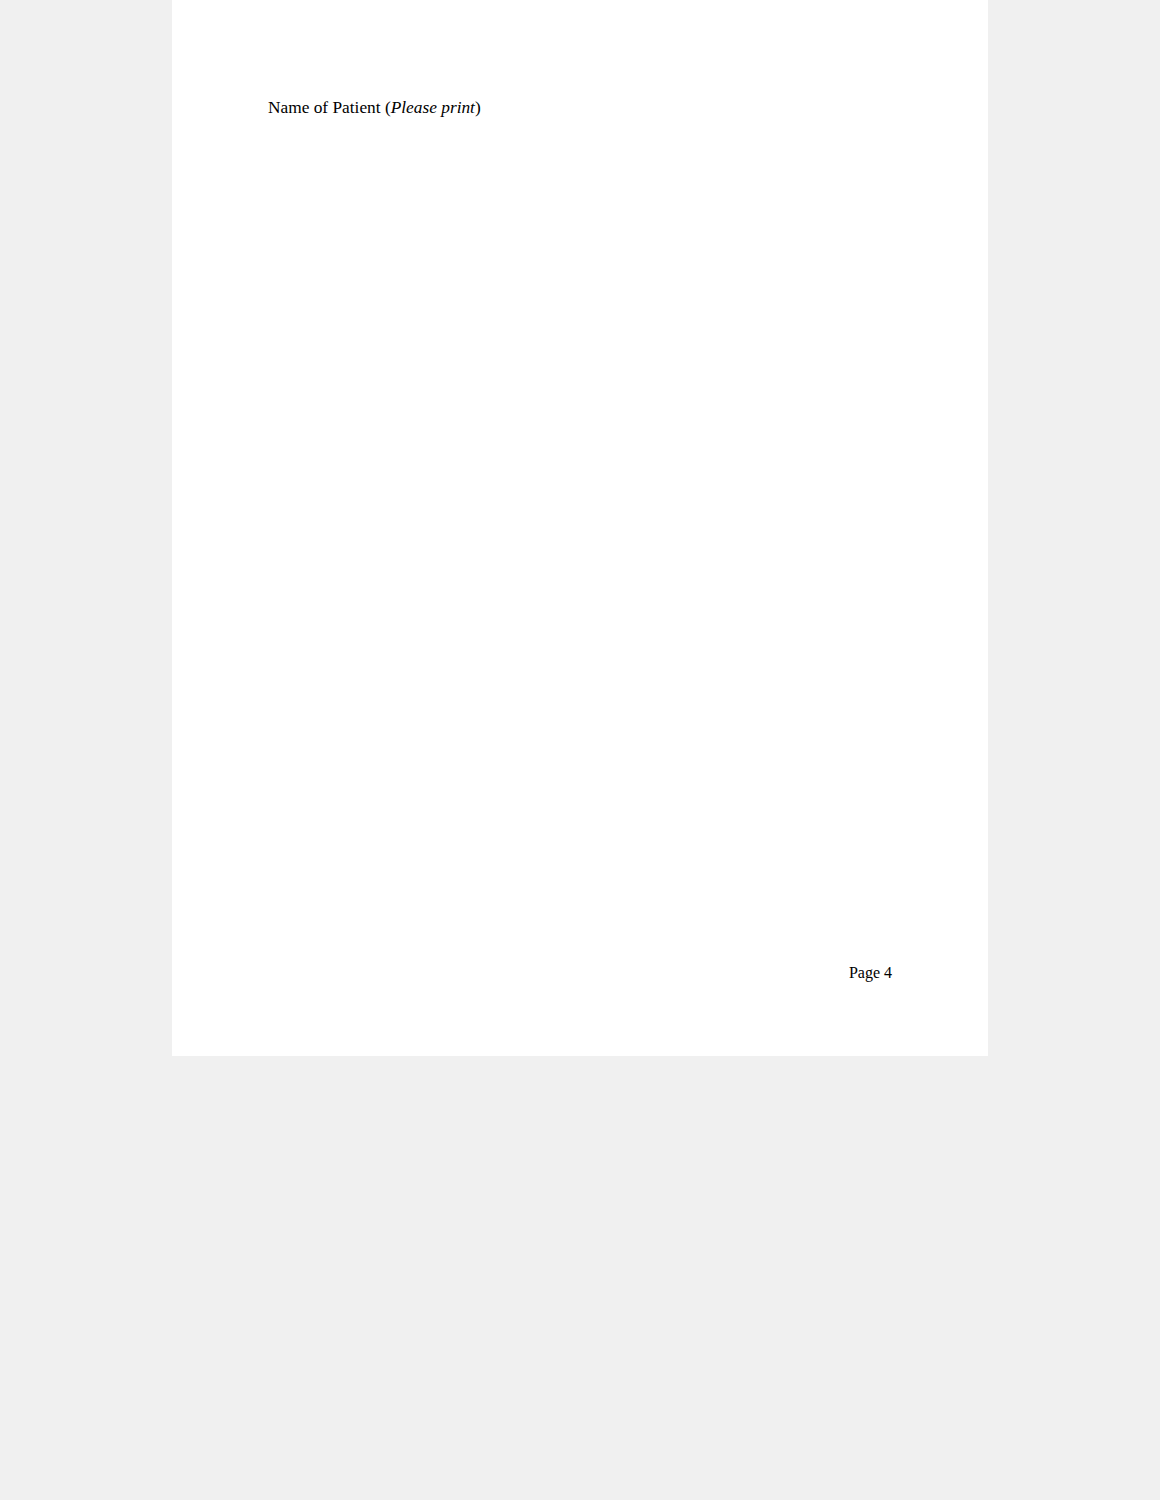Name of Patient (Please print)
Page 4